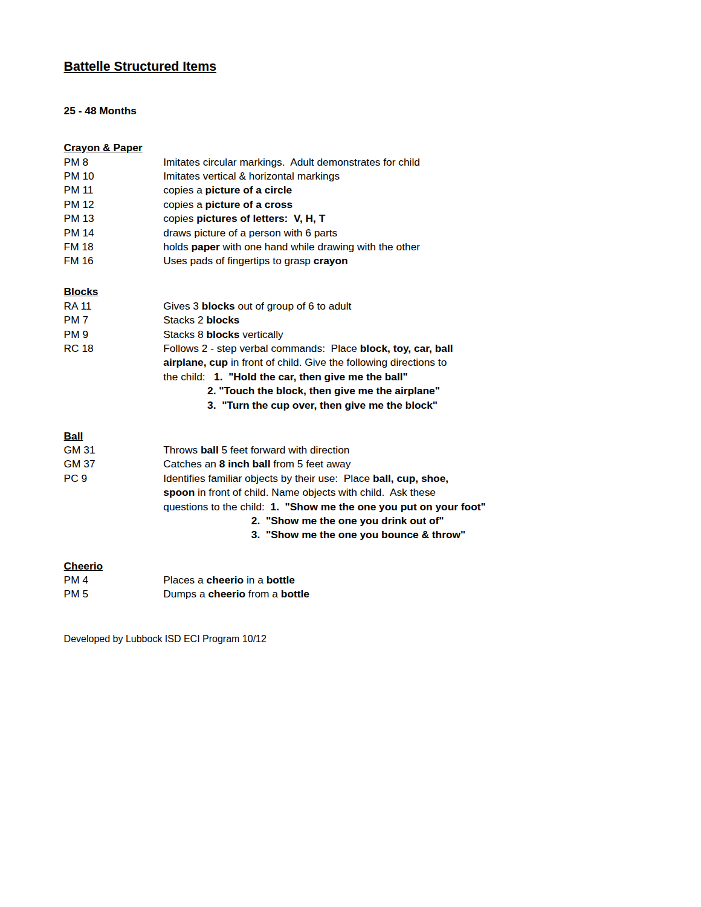Battelle Structured Items
25 - 48 Months
Crayon & Paper
| PM 8 | Imitates circular markings. Adult demonstrates for child |
| PM 10 | Imitates vertical & horizontal markings |
| PM 11 | copies a picture of a circle |
| PM 12 | copies a picture of a cross |
| PM 13 | copies pictures of letters: V, H, T |
| PM 14 | draws picture of a person with 6 parts |
| FM 18 | holds paper with one hand while drawing with the other |
| FM 16 | Uses pads of fingertips to grasp crayon |
Blocks
| RA 11 | Gives 3 blocks out of group of 6 to adult |
| PM 7 | Stacks 2 blocks |
| PM 9 | Stacks 8 blocks vertically |
| RC 18 | Follows 2 - step verbal commands: Place block, toy, car, ball airplane, cup in front of child. Give the following directions to the child: 1. "Hold the car, then give me the ball" 2. "Touch the block, then give me the airplane" 3. "Turn the cup over, then give me the block" |
Ball
| GM 31 | Throws ball 5 feet forward with direction |
| GM 37 | Catches an 8 inch ball from 5 feet away |
| PC 9 | Identifies familiar objects by their use: Place ball, cup, shoe, spoon in front of child. Name objects with child. Ask these questions to the child: 1. "Show me the one you put on your foot" 2. "Show me the one you drink out of" 3. "Show me the one you bounce & throw" |
Cheerio
| PM 4 | Places a cheerio in a bottle |
| PM 5 | Dumps a cheerio from a bottle |
Developed by Lubbock ISD ECI Program 10/12